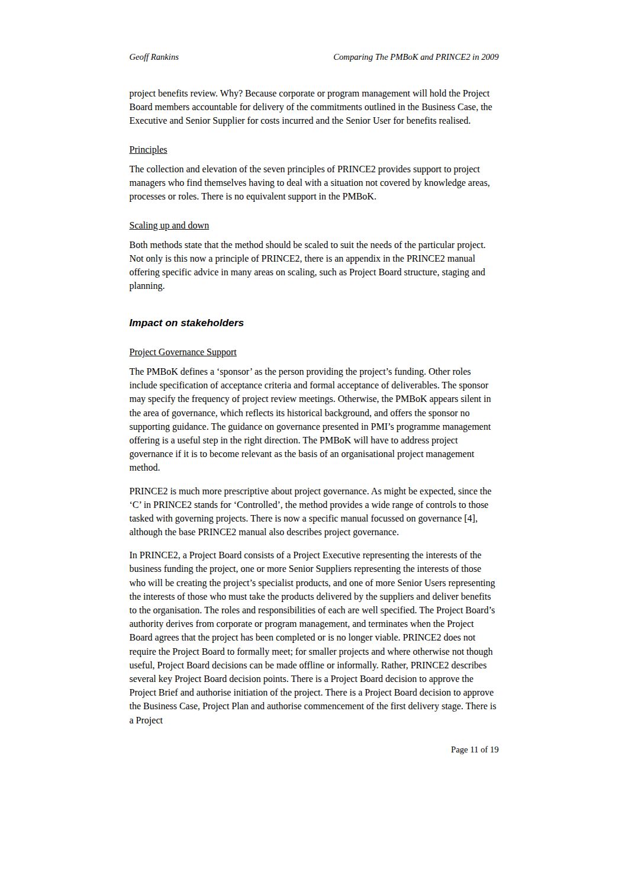Geoff Rankins Comparing The PMBoK and PRINCE2 in 2009
project benefits review. Why? Because corporate or program management will hold the Project Board members accountable for delivery of the commitments outlined in the Business Case, the Executive and Senior Supplier for costs incurred and the Senior User for benefits realised.
Principles
The collection and elevation of the seven principles of PRINCE2 provides support to project managers who find themselves having to deal with a situation not covered by knowledge areas, processes or roles. There is no equivalent support in the PMBoK.
Scaling up and down
Both methods state that the method should be scaled to suit the needs of the particular project. Not only is this now a principle of PRINCE2, there is an appendix in the PRINCE2 manual offering specific advice in many areas on scaling, such as Project Board structure, staging and planning.
Impact on stakeholders
Project Governance Support
The PMBoK defines a ‘sponsor’ as the person providing the project’s funding. Other roles include specification of acceptance criteria and formal acceptance of deliverables. The sponsor may specify the frequency of project review meetings. Otherwise, the PMBoK appears silent in the area of governance, which reflects its historical background, and offers the sponsor no supporting guidance. The guidance on governance presented in PMI’s programme management offering is a useful step in the right direction. The PMBoK will have to address project governance if it is to become relevant as the basis of an organisational project management method.
PRINCE2 is much more prescriptive about project governance. As might be expected, since the ‘C’ in PRINCE2 stands for ‘Controlled’, the method provides a wide range of controls to those tasked with governing projects. There is now a specific manual focussed on governance [4], although the base PRINCE2 manual also describes project governance.
In PRINCE2, a Project Board consists of a Project Executive representing the interests of the business funding the project, one or more Senior Suppliers representing the interests of those who will be creating the project’s specialist products, and one of more Senior Users representing the interests of those who must take the products delivered by the suppliers and deliver benefits to the organisation. The roles and responsibilities of each are well specified. The Project Board’s authority derives from corporate or program management, and terminates when the Project Board agrees that the project has been completed or is no longer viable. PRINCE2 does not require the Project Board to formally meet; for smaller projects and where otherwise not though useful, Project Board decisions can be made offline or informally. Rather, PRINCE2 describes several key Project Board decision points. There is a Project Board decision to approve the Project Brief and authorise initiation of the project. There is a Project Board decision to approve the Business Case, Project Plan and authorise commencement of the first delivery stage. There is a Project
Page 11 of 19